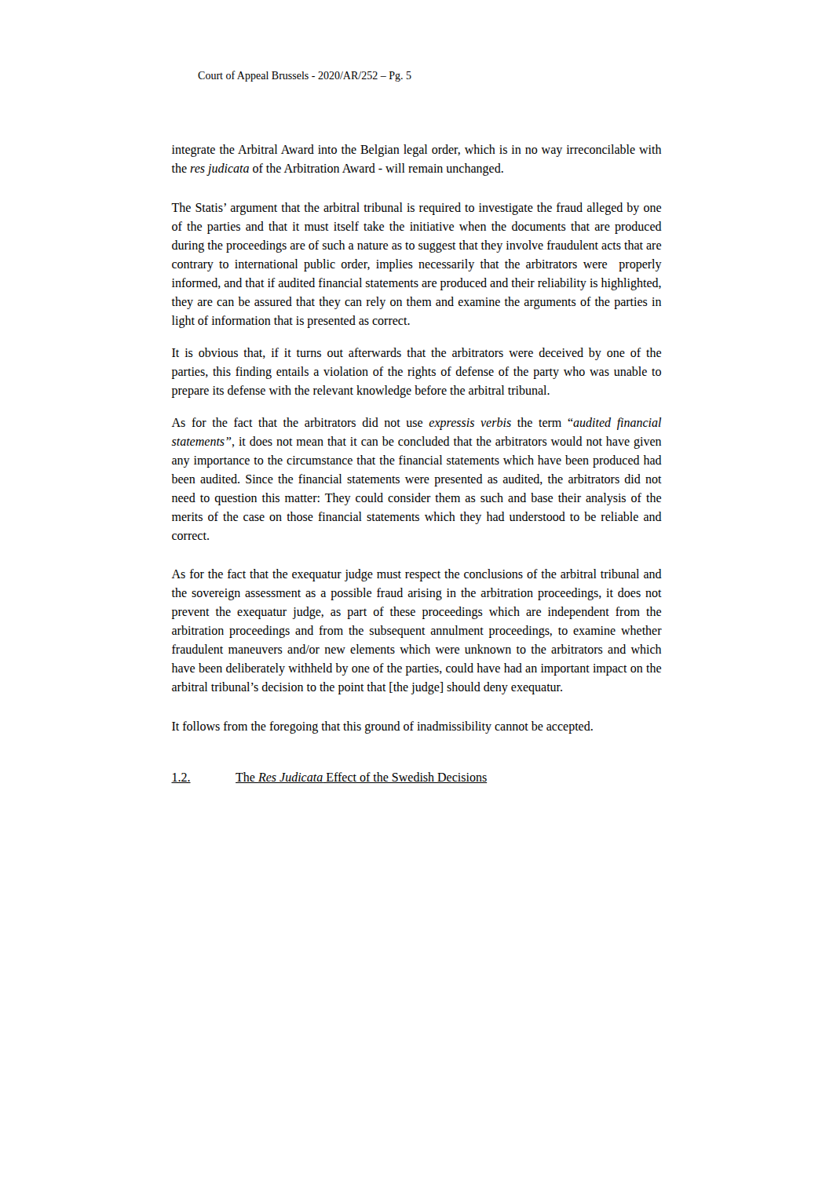Court of Appeal Brussels - 2020/AR/252 – Pg. 5
integrate the Arbitral Award into the Belgian legal order, which is in no way irreconcilable with the res judicata of the Arbitration Award - will remain unchanged.
The Statis’ argument that the arbitral tribunal is required to investigate the fraud alleged by one of the parties and that it must itself take the initiative when the documents that are produced during the proceedings are of such a nature as to suggest that they involve fraudulent acts that are contrary to international public order, implies necessarily that the arbitrators were properly informed, and that if audited financial statements are produced and their reliability is highlighted, they are can be assured that they can rely on them and examine the arguments of the parties in light of information that is presented as correct.
It is obvious that, if it turns out afterwards that the arbitrators were deceived by one of the parties, this finding entails a violation of the rights of defense of the party who was unable to prepare its defense with the relevant knowledge before the arbitral tribunal.
As for the fact that the arbitrators did not use expressis verbis the term “audited financial statements”, it does not mean that it can be concluded that the arbitrators would not have given any importance to the circumstance that the financial statements which have been produced had been audited. Since the financial statements were presented as audited, the arbitrators did not need to question this matter: They could consider them as such and base their analysis of the merits of the case on those financial statements which they had understood to be reliable and correct.
As for the fact that the exequatur judge must respect the conclusions of the arbitral tribunal and the sovereign assessment as a possible fraud arising in the arbitration proceedings, it does not prevent the exequatur judge, as part of these proceedings which are independent from the arbitration proceedings and from the subsequent annulment proceedings, to examine whether fraudulent maneuvers and/or new elements which were unknown to the arbitrators and which have been deliberately withheld by one of the parties, could have had an important impact on the arbitral tribunal’s decision to the point that [the judge] should deny exequatur.
It follows from the foregoing that this ground of inadmissibility cannot be accepted.
1.2. The Res Judicata Effect of the Swedish Decisions